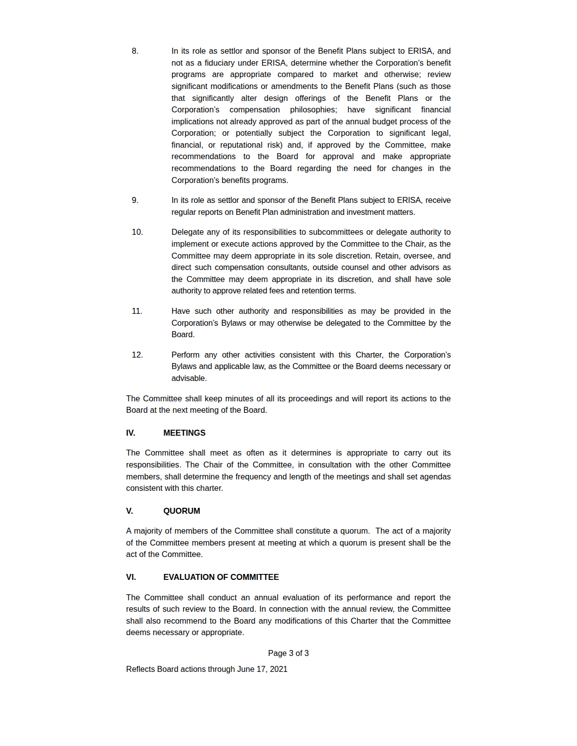8. In its role as settlor and sponsor of the Benefit Plans subject to ERISA, and not as a fiduciary under ERISA, determine whether the Corporation’s benefit programs are appropriate compared to market and otherwise; review significant modifications or amendments to the Benefit Plans (such as those that significantly alter design offerings of the Benefit Plans or the Corporation’s compensation philosophies; have significant financial implications not already approved as part of the annual budget process of the Corporation; or potentially subject the Corporation to significant legal, financial, or reputational risk) and, if approved by the Committee, make recommendations to the Board for approval and make appropriate recommendations to the Board regarding the need for changes in the Corporation's benefits programs.
9. In its role as settlor and sponsor of the Benefit Plans subject to ERISA, receive regular reports on Benefit Plan administration and investment matters.
10. Delegate any of its responsibilities to subcommittees or delegate authority to implement or execute actions approved by the Committee to the Chair, as the Committee may deem appropriate in its sole discretion. Retain, oversee, and direct such compensation consultants, outside counsel and other advisors as the Committee may deem appropriate in its discretion, and shall have sole authority to approve related fees and retention terms.
11. Have such other authority and responsibilities as may be provided in the Corporation’s Bylaws or may otherwise be delegated to the Committee by the Board.
12. Perform any other activities consistent with this Charter, the Corporation’s Bylaws and applicable law, as the Committee or the Board deems necessary or advisable.
The Committee shall keep minutes of all its proceedings and will report its actions to the Board at the next meeting of the Board.
IV. MEETINGS
The Committee shall meet as often as it determines is appropriate to carry out its responsibilities. The Chair of the Committee, in consultation with the other Committee members, shall determine the frequency and length of the meetings and shall set agendas consistent with this charter.
V. QUORUM
A majority of members of the Committee shall constitute a quorum. The act of a majority of the Committee members present at meeting at which a quorum is present shall be the act of the Committee.
VI. EVALUATION OF COMMITTEE
The Committee shall conduct an annual evaluation of its performance and report the results of such review to the Board. In connection with the annual review, the Committee shall also recommend to the Board any modifications of this Charter that the Committee deems necessary or appropriate.
Page 3 of 3
Reflects Board actions through June 17, 2021